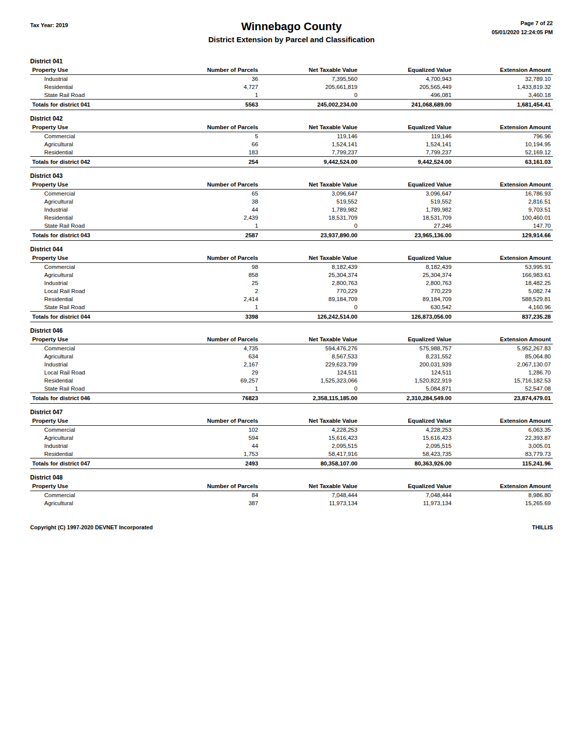Tax Year: 2019
Winnebago County
District Extension by Parcel and Classification
Page 7 of 22
05/01/2020 12:24:05 PM
District 041
| Property Use | Number of Parcels | Net Taxable Value | Equalized Value | Extension Amount |
| --- | --- | --- | --- | --- |
| Industrial | 36 | 7,395,560 | 4,700,943 | 32,789.10 |
| Residential | 4,727 | 205,661,819 | 205,565,449 | 1,433,819.32 |
| State Rail Road | 1 | 0 | 496,081 | 3,460.18 |
| Totals for district 041 | 5563 | 245,002,234.00 | 241,068,689.00 | 1,681,454.41 |
District 042
| Property Use | Number of Parcels | Net Taxable Value | Equalized Value | Extension Amount |
| --- | --- | --- | --- | --- |
| Commercial | 5 | 119,146 | 119,146 | 796.96 |
| Agricultural | 66 | 1,524,141 | 1,524,141 | 10,194.95 |
| Residential | 183 | 7,799,237 | 7,799,237 | 52,169.12 |
| Totals for district 042 | 254 | 9,442,524.00 | 9,442,524.00 | 63,161.03 |
District 043
| Property Use | Number of Parcels | Net Taxable Value | Equalized Value | Extension Amount |
| --- | --- | --- | --- | --- |
| Commercial | 65 | 3,096,647 | 3,096,647 | 16,786.93 |
| Agricultural | 38 | 519,552 | 519,552 | 2,816.51 |
| Industrial | 44 | 1,789,982 | 1,789,982 | 9,703.51 |
| Residential | 2,439 | 18,531,709 | 18,531,709 | 100,460.01 |
| State Rail Road | 1 | 0 | 27,246 | 147.70 |
| Totals for district 043 | 2587 | 23,937,890.00 | 23,965,136.00 | 129,914.66 |
District 044
| Property Use | Number of Parcels | Net Taxable Value | Equalized Value | Extension Amount |
| --- | --- | --- | --- | --- |
| Commercial | 98 | 8,182,439 | 8,182,439 | 53,995.91 |
| Agricultural | 858 | 25,304,374 | 25,304,374 | 166,983.61 |
| Industrial | 25 | 2,800,763 | 2,800,763 | 18,482.25 |
| Local Rail Road | 2 | 770,229 | 770,229 | 5,082.74 |
| Residential | 2,414 | 89,184,709 | 89,184,709 | 588,529.81 |
| State Rail Road | 1 | 0 | 630,542 | 4,160.96 |
| Totals for district 044 | 3398 | 126,242,514.00 | 126,873,056.00 | 837,235.28 |
District 046
| Property Use | Number of Parcels | Net Taxable Value | Equalized Value | Extension Amount |
| --- | --- | --- | --- | --- |
| Commercial | 4,735 | 594,476,276 | 575,988,757 | 5,952,267.83 |
| Agricultural | 634 | 8,567,533 | 8,231,552 | 85,064.80 |
| Industrial | 2,167 | 229,623,799 | 200,031,939 | 2,067,130.07 |
| Local Rail Road | 29 | 124,511 | 124,511 | 1,286.70 |
| Residential | 69,257 | 1,525,323,066 | 1,520,822,919 | 15,716,182.53 |
| State Rail Road | 1 | 0 | 5,084,871 | 52,547.08 |
| Totals for district 046 | 76823 | 2,358,115,185.00 | 2,310,284,549.00 | 23,874,479.01 |
District 047
| Property Use | Number of Parcels | Net Taxable Value | Equalized Value | Extension Amount |
| --- | --- | --- | --- | --- |
| Commercial | 102 | 4,228,253 | 4,228,253 | 6,063.35 |
| Agricultural | 594 | 15,616,423 | 15,616,423 | 22,393.87 |
| Industrial | 44 | 2,095,515 | 2,095,515 | 3,005.01 |
| Residential | 1,753 | 58,417,916 | 58,423,735 | 83,779.73 |
| Totals for district 047 | 2493 | 80,358,107.00 | 80,363,926.00 | 115,241.96 |
District 048
| Property Use | Number of Parcels | Net Taxable Value | Equalized Value | Extension Amount |
| --- | --- | --- | --- | --- |
| Commercial | 84 | 7,048,444 | 7,048,444 | 8,986.80 |
| Agricultural | 387 | 11,973,134 | 11,973,134 | 15,265.69 |
Copyright (C) 1997-2020 DEVNET Incorporated
THILLIS